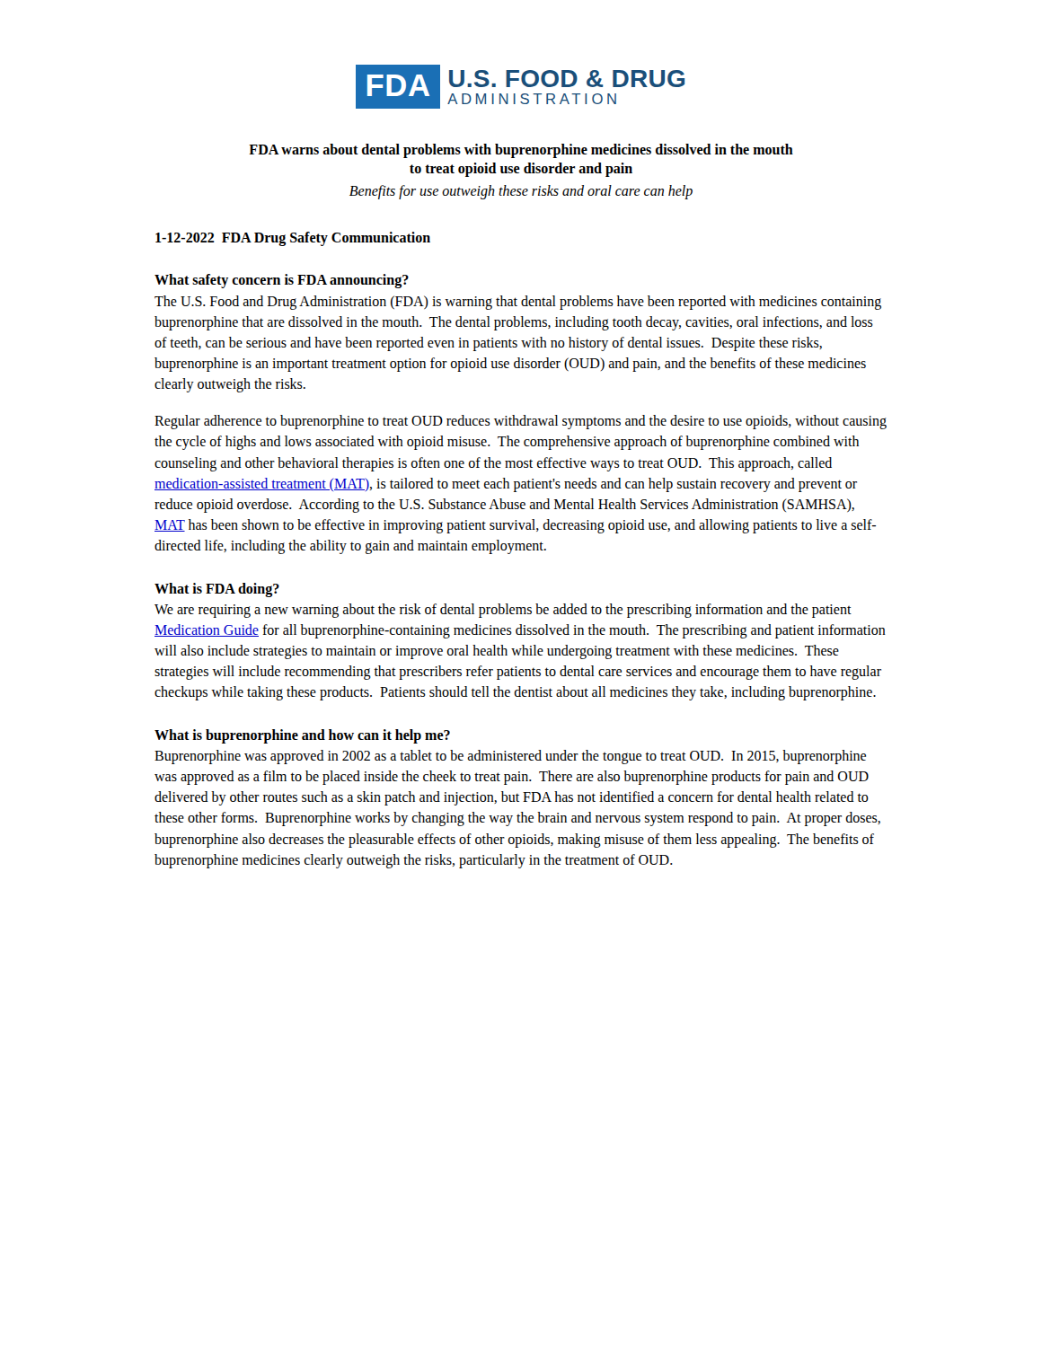FDA U.S. FOOD & DRUG
ADMINISTRATION
FDA warns about dental problems with buprenorphine medicines dissolved in the mouth
to treat opioid use disorder and pain
Benefits for use outweigh these risks and oral care can help
1-12-2022 FDA Drug Safety Communication
What safety concern is FDA announcing?
The U.S. Food and Drug Administration (FDA) is warning that dental problems have been reported with medicines containing buprenorphine that are dissolved in the mouth. The dental problems, including tooth decay, cavities, oral infections, and loss of teeth, can be serious and have been reported even in patients with no history of dental issues. Despite these risks, buprenorphine is an important treatment option for opioid use disorder (OUD) and pain, and the benefits of these medicines clearly outweigh the risks.
Regular adherence to buprenorphine to treat OUD reduces withdrawal symptoms and the desire to use opioids, without causing the cycle of highs and lows associated with opioid misuse. The comprehensive approach of buprenorphine combined with counseling and other behavioral therapies is often one of the most effective ways to treat OUD. This approach, called medication-assisted treatment (MAT), is tailored to meet each patient's needs and can help sustain recovery and prevent or reduce opioid overdose. According to the U.S. Substance Abuse and Mental Health Services Administration (SAMHSA), MAT has been shown to be effective in improving patient survival, decreasing opioid use, and allowing patients to live a self-directed life, including the ability to gain and maintain employment.
What is FDA doing?
We are requiring a new warning about the risk of dental problems be added to the prescribing information and the patient Medication Guide for all buprenorphine-containing medicines dissolved in the mouth. The prescribing and patient information will also include strategies to maintain or improve oral health while undergoing treatment with these medicines. These strategies will include recommending that prescribers refer patients to dental care services and encourage them to have regular checkups while taking these products. Patients should tell the dentist about all medicines they take, including buprenorphine.
What is buprenorphine and how can it help me?
Buprenorphine was approved in 2002 as a tablet to be administered under the tongue to treat OUD. In 2015, buprenorphine was approved as a film to be placed inside the cheek to treat pain. There are also buprenorphine products for pain and OUD delivered by other routes such as a skin patch and injection, but FDA has not identified a concern for dental health related to these other forms. Buprenorphine works by changing the way the brain and nervous system respond to pain. At proper doses, buprenorphine also decreases the pleasurable effects of other opioids, making misuse of them less appealing. The benefits of buprenorphine medicines clearly outweigh the risks, particularly in the treatment of OUD.